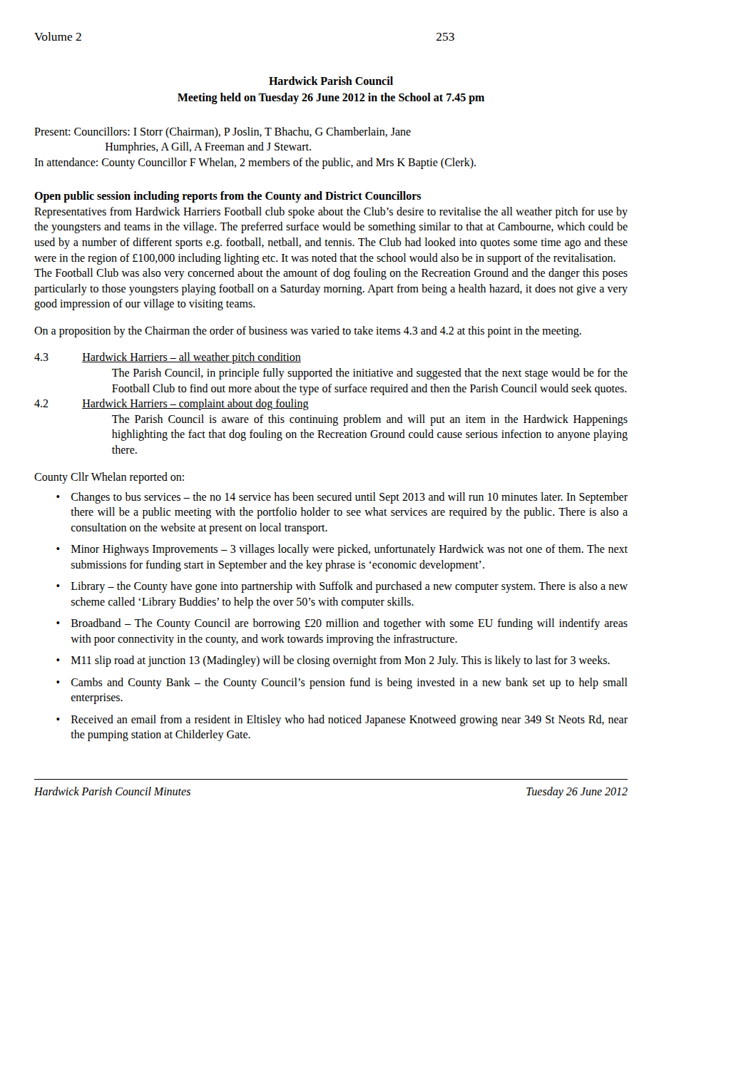Volume 2
253
Hardwick Parish Council
Meeting held on Tuesday 26 June 2012 in the School at 7.45 pm
Present: Councillors: I Storr (Chairman), P Joslin, T Bhachu, G Chamberlain, Jane Humphries, A Gill, A Freeman and J Stewart.
In attendance: County Councillor F Whelan, 2 members of the public, and Mrs K Baptie (Clerk).
Open public session including reports from the County and District Councillors
Representatives from Hardwick Harriers Football club spoke about the Club’s desire to revitalise the all weather pitch for use by the youngsters and teams in the village. The preferred surface would be something similar to that at Cambourne, which could be used by a number of different sports e.g. football, netball, and tennis. The Club had looked into quotes some time ago and these were in the region of £100,000 including lighting etc. It was noted that the school would also be in support of the revitalisation.
The Football Club was also very concerned about the amount of dog fouling on the Recreation Ground and the danger this poses particularly to those youngsters playing football on a Saturday morning. Apart from being a health hazard, it does not give a very good impression of our village to visiting teams.
On a proposition by the Chairman the order of business was varied to take items 4.3 and 4.2 at this point in the meeting.
4.3
Hardwick Harriers – all weather pitch condition
The Parish Council, in principle fully supported the initiative and suggested that the next stage would be for the Football Club to find out more about the type of surface required and then the Parish Council would seek quotes.
4.2
Hardwick Harriers – complaint about dog fouling
The Parish Council is aware of this continuing problem and will put an item in the Hardwick Happenings highlighting the fact that dog fouling on the Recreation Ground could cause serious infection to anyone playing there.
County Cllr Whelan reported on:
Changes to bus services – the no 14 service has been secured until Sept 2013 and will run 10 minutes later. In September there will be a public meeting with the portfolio holder to see what services are required by the public. There is also a consultation on the website at present on local transport.
Minor Highways Improvements – 3 villages locally were picked, unfortunately Hardwick was not one of them. The next submissions for funding start in September and the key phrase is ‘economic development’.
Library – the County have gone into partnership with Suffolk and purchased a new computer system. There is also a new scheme called ‘Library Buddies’ to help the over 50’s with computer skills.
Broadband – The County Council are borrowing £20 million and together with some EU funding will indentify areas with poor connectivity in the county, and work towards improving the infrastructure.
M11 slip road at junction 13 (Madingley) will be closing overnight from Mon 2 July. This is likely to last for 3 weeks.
Cambs and County Bank – the County Council’s pension fund is being invested in a new bank set up to help small enterprises.
Received an email from a resident in Eltisley who had noticed Japanese Knotweed growing near 349 St Neots Rd, near the pumping station at Childerley Gate.
Hardwick Parish Council Minutes Tuesday 26 June 2012